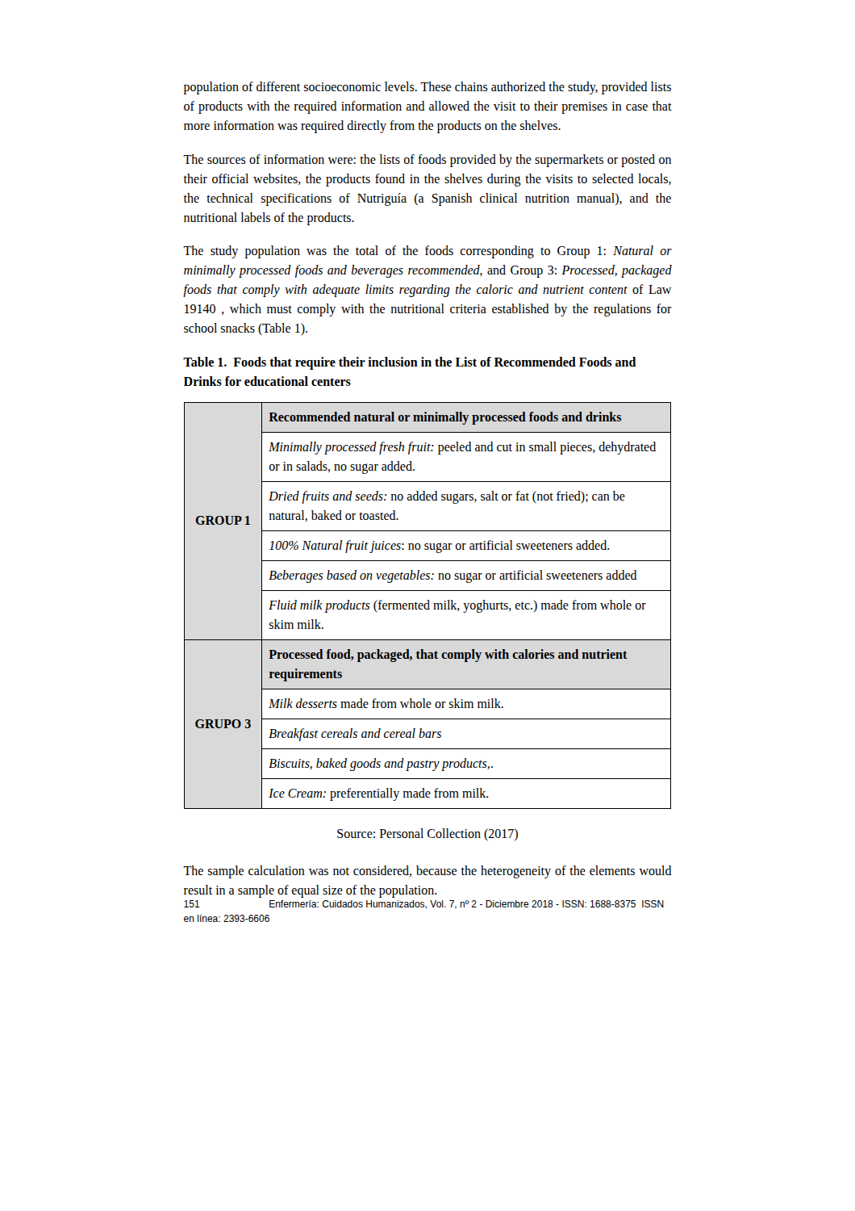population of different socioeconomic levels. These chains authorized the study, provided lists of products with the required information and allowed the visit to their premises in case that more information was required directly from the products on the shelves.
The sources of information were: the lists of foods provided by the supermarkets or posted on their official websites, the products found in the shelves during the visits to selected locals, the technical specifications of Nutriguía (a Spanish clinical nutrition manual), and the nutritional labels of the products.
The study population was the total of the foods corresponding to Group 1: Natural or minimally processed foods and beverages recommended, and Group 3: Processed, packaged foods that comply with adequate limits regarding the caloric and nutrient content of Law 19140 , which must comply with the nutritional criteria established by the regulations for school snacks (Table 1).
Table 1. Foods that require their inclusion in the List of Recommended Foods and Drinks for educational centers
| GROUP 1 | Recommended natural or minimally processed foods and drinks |
| Minimally processed fresh fruit: peeled and cut in small pieces, dehydrated or in salads, no sugar added. |
| Dried fruits and seeds: no added sugars, salt or fat (not fried); can be natural, baked or toasted. |
| 100% Natural fruit juices : no sugar or artificial sweeteners added. |
| Beberages based on vegetables: no sugar or artificial sweeteners added |
| Fluid milk products (fermented milk, yoghurts, etc.) made from whole or skim milk. |
| GRUPO 3 | Processed food, packaged, that comply with calories and nutrient requirements |
| Milk desserts made from whole or skim milk. |
| Breakfast cereals and cereal bars |
| Biscuits, baked goods and pastry products ,. |
| Ice Cream: preferentially made from milk. |
Source: Personal Collection (2017)
The sample calculation was not considered, because the heterogeneity of the elements would result in a sample of equal size of the population.
151 Enfermería: Cuidados Humanizados, Vol. 7, nº 2 - Diciembre 2018 - ISSN: 1688-8375 ISSN en línea: 2393-6606